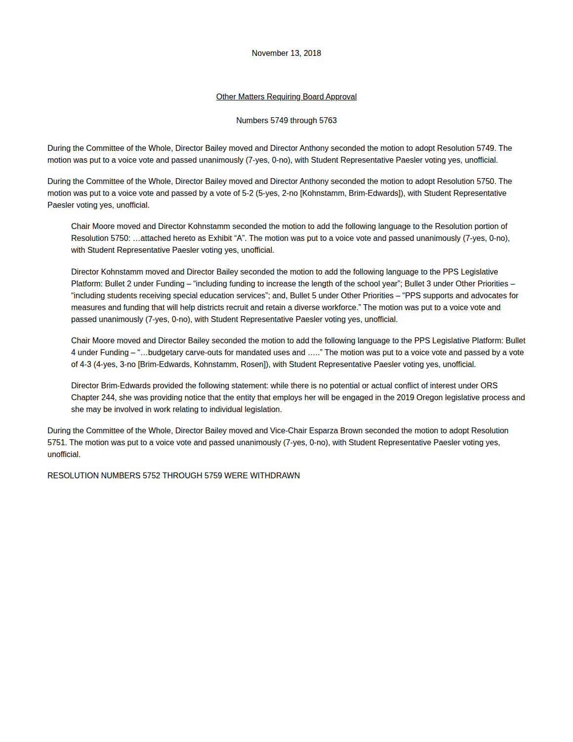November 13, 2018
Other Matters Requiring Board Approval
Numbers 5749 through 5763
During the Committee of the Whole, Director Bailey moved and Director Anthony seconded the motion to adopt Resolution 5749. The motion was put to a voice vote and passed unanimously (7-yes, 0-no), with Student Representative Paesler voting yes, unofficial.
During the Committee of the Whole, Director Bailey moved and Director Anthony seconded the motion to adopt Resolution 5750. The motion was put to a voice vote and passed by a vote of 5-2 (5-yes, 2-no [Kohnstamm, Brim-Edwards]), with Student Representative Paesler voting yes, unofficial.
Chair Moore moved and Director Kohnstamm seconded the motion to add the following language to the Resolution portion of Resolution 5750: …attached hereto as Exhibit “A”. The motion was put to a voice vote and passed unanimously (7-yes, 0-no), with Student Representative Paesler voting yes, unofficial.
Director Kohnstamm moved and Director Bailey seconded the motion to add the following language to the PPS Legislative Platform: Bullet 2 under Funding – “including funding to increase the length of the school year”; Bullet 3 under Other Priorities – “including students receiving special education services”; and, Bullet 5 under Other Priorities – “PPS supports and advocates for measures and funding that will help districts recruit and retain a diverse workforce.” The motion was put to a voice vote and passed unanimously (7-yes, 0-no), with Student Representative Paesler voting yes, unofficial.
Chair Moore moved and Director Bailey seconded the motion to add the following language to the PPS Legislative Platform: Bullet 4 under Funding – “…budgetary carve-outs for mandated uses and …..” The motion was put to a voice vote and passed by a vote of 4-3 (4-yes, 3-no [Brim-Edwards, Kohnstamm, Rosen]), with Student Representative Paesler voting yes, unofficial.
Director Brim-Edwards provided the following statement: while there is no potential or actual conflict of interest under ORS Chapter 244, she was providing notice that the entity that employs her will be engaged in the 2019 Oregon legislative process and she may be involved in work relating to individual legislation.
During the Committee of the Whole, Director Bailey moved and Vice-Chair Esparza Brown seconded the motion to adopt Resolution 5751. The motion was put to a voice vote and passed unanimously (7-yes, 0-no), with Student Representative Paesler voting yes, unofficial.
RESOLUTION NUMBERS 5752 THROUGH 5759 WERE WITHDRAWN